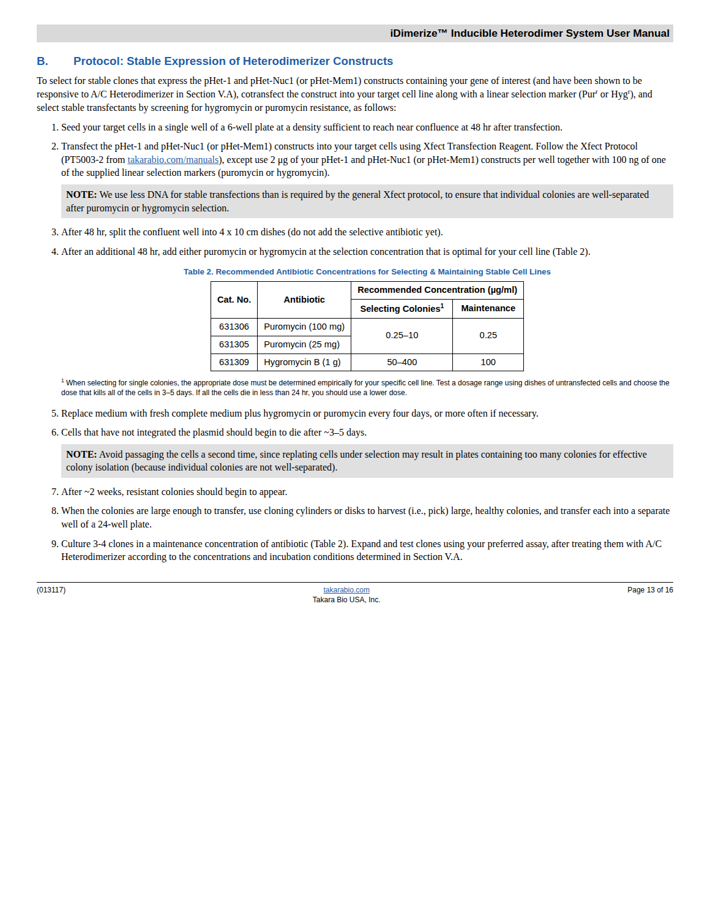iDimerize™ Inducible Heterodimer System User Manual
B. Protocol: Stable Expression of Heterodimerizer Constructs
To select for stable clones that express the pHet-1 and pHet-Nuc1 (or pHet-Mem1) constructs containing your gene of interest (and have been shown to be responsive to A/C Heterodimerizer in Section V.A), cotransfect the construct into your target cell line along with a linear selection marker (Purr or Hygr), and select stable transfectants by screening for hygromycin or puromycin resistance, as follows:
Seed your target cells in a single well of a 6-well plate at a density sufficient to reach near confluence at 48 hr after transfection.
Transfect the pHet-1 and pHet-Nuc1 (or pHet-Mem1) constructs into your target cells using Xfect Transfection Reagent. Follow the Xfect Protocol (PT5003-2 from takarabio.com/manuals), except use 2 μg of your pHet-1 and pHet-Nuc1 (or pHet-Mem1) constructs per well together with 100 ng of one of the supplied linear selection markers (puromycin or hygromycin).
NOTE: We use less DNA for stable transfections than is required by the general Xfect protocol, to ensure that individual colonies are well-separated after puromycin or hygromycin selection.
After 48 hr, split the confluent well into 4 x 10 cm dishes (do not add the selective antibiotic yet).
After an additional 48 hr, add either puromycin or hygromycin at the selection concentration that is optimal for your cell line (Table 2).
Table 2. Recommended Antibiotic Concentrations for Selecting & Maintaining Stable Cell Lines
| Cat. No. | Antibiotic | Recommended Concentration (µg/ml) |
| --- | --- | --- |
| Selecting Colonies 1 | Maintenance |
| 631306 | Puromycin (100 mg) | 0.25–10 | 0.25 |
| 631305 | Puromycin (25 mg) |
| 631309 | Hygromycin B (1 g) | 50–400 | 100 |
1 When selecting for single colonies, the appropriate dose must be determined empirically for your specific cell line. Test a dosage range using dishes of untransfected cells and choose the dose that kills all of the cells in 3–5 days. If all the cells die in less than 24 hr, you should use a lower dose.
Replace medium with fresh complete medium plus hygromycin or puromycin every four days, or more often if necessary.
Cells that have not integrated the plasmid should begin to die after ~3–5 days.
NOTE: Avoid passaging the cells a second time, since replating cells under selection may result in plates containing too many colonies for effective colony isolation (because individual colonies are not well-separated).
After ~2 weeks, resistant colonies should begin to appear.
When the colonies are large enough to transfer, use cloning cylinders or disks to harvest (i.e., pick) large, healthy colonies, and transfer each into a separate well of a 24-well plate.
Culture 3-4 clones in a maintenance concentration of antibiotic (Table 2). Expand and test clones using your preferred assay, after treating them with A/C Heterodimerizer according to the concentrations and incubation conditions determined in Section V.A.
(013117)
takarabio.com
Takara Bio USA, Inc.
Page 13 of 16